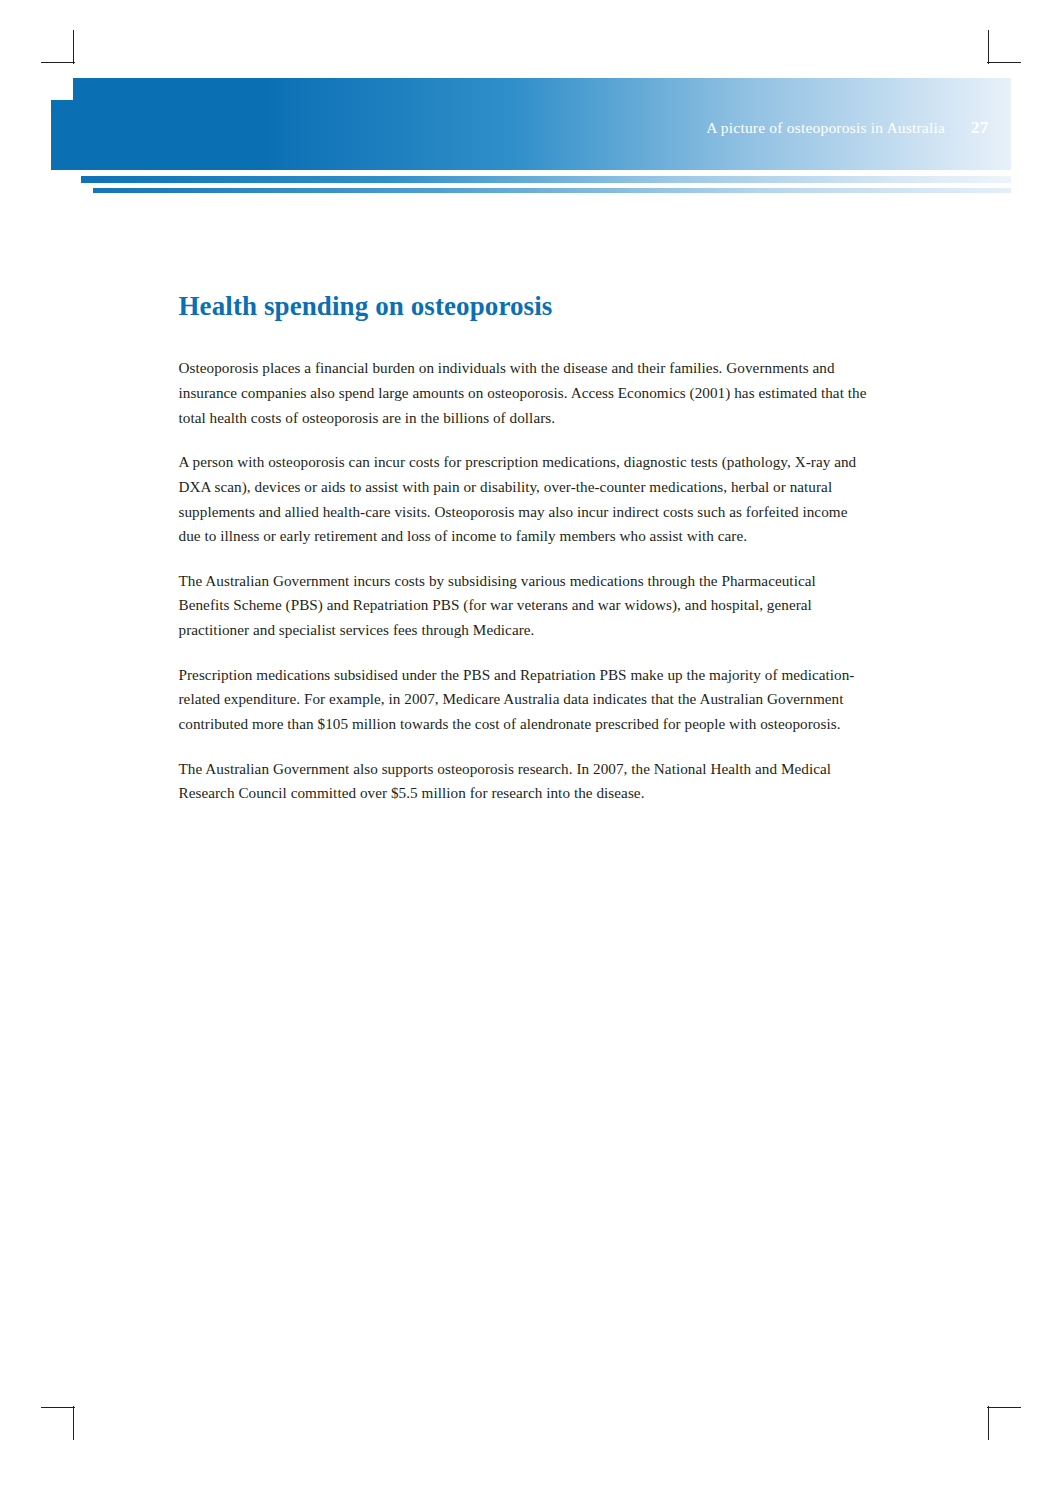A picture of osteoporosis in Australia 27
Health spending on osteoporosis
Osteoporosis places a financial burden on individuals with the disease and their families. Governments and insurance companies also spend large amounts on osteoporosis. Access Economics (2001) has estimated that the total health costs of osteoporosis are in the billions of dollars.
A person with osteoporosis can incur costs for prescription medications, diagnostic tests (pathology, X-ray and DXA scan), devices or aids to assist with pain or disability, over-the-counter medications, herbal or natural supplements and allied health-care visits. Osteoporosis may also incur indirect costs such as forfeited income due to illness or early retirement and loss of income to family members who assist with care.
The Australian Government incurs costs by subsidising various medications through the Pharmaceutical Benefits Scheme (PBS) and Repatriation PBS (for war veterans and war widows), and hospital, general practitioner and specialist services fees through Medicare.
Prescription medications subsidised under the PBS and Repatriation PBS make up the majority of medication-related expenditure. For example, in 2007, Medicare Australia data indicates that the Australian Government contributed more than $105 million towards the cost of alendronate prescribed for people with osteoporosis.
The Australian Government also supports osteoporosis research. In 2007, the National Health and Medical Research Council committed over $5.5 million for research into the disease.